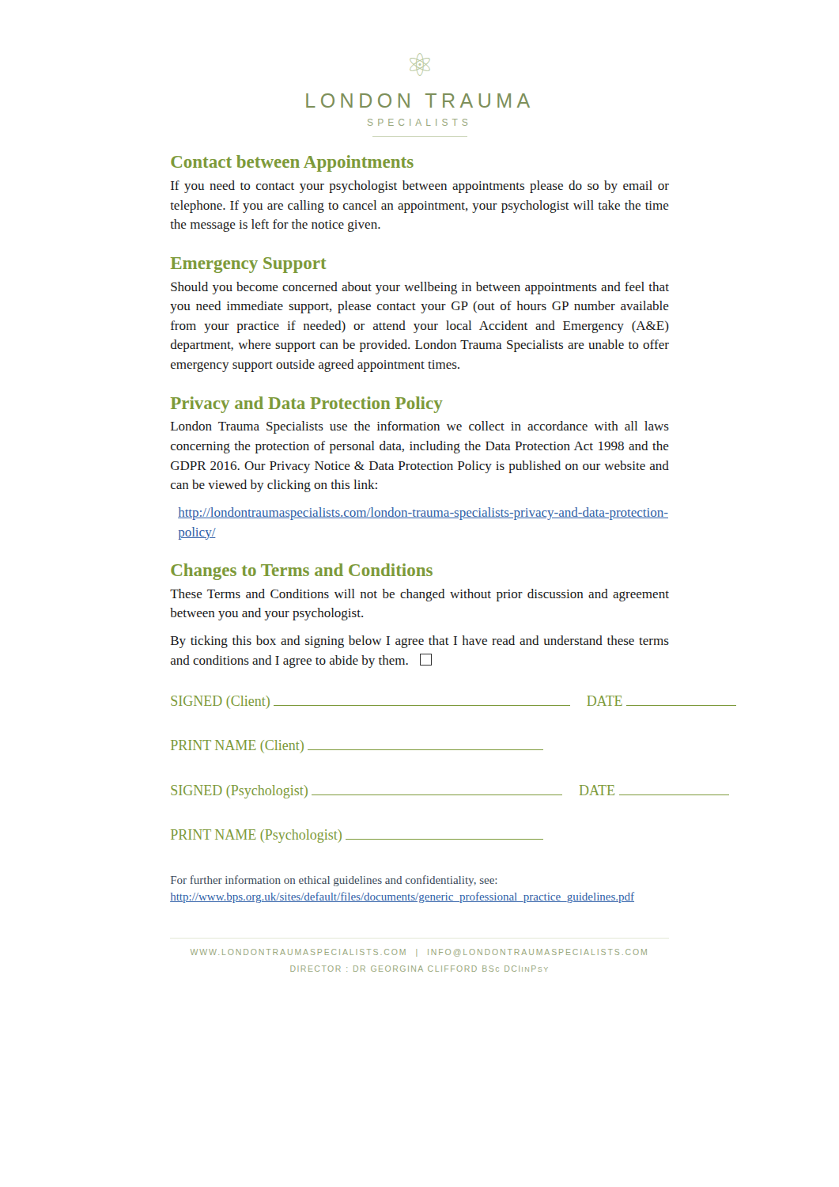⚛
LONDON TRAUMA
SPECIALISTS
Contact between Appointments
If you need to contact your psychologist between appointments please do so by email or telephone. If you are calling to cancel an appointment, your psychologist will take the time the message is left for the notice given.
Emergency Support
Should you become concerned about your wellbeing in between appointments and feel that you need immediate support, please contact your GP (out of hours GP number available from your practice if needed) or attend your local Accident and Emergency (A&E) department, where support can be provided. London Trauma Specialists are unable to offer emergency support outside agreed appointment times.
Privacy and Data Protection Policy
London Trauma Specialists use the information we collect in accordance with all laws concerning the protection of personal data, including the Data Protection Act 1998 and the GDPR 2016. Our Privacy Notice & Data Protection Policy is published on our website and can be viewed by clicking on this link:
http://londontraumaspecialists.com/london-trauma-specialists-privacy-and-data-protection-policy/
Changes to Terms and Conditions
These Terms and Conditions will not be changed without prior discussion and agreement between you and your psychologist.
By ticking this box and signing below I agree that I have read and understand these terms and conditions and I agree to abide by them.
SIGNED (Client) DATE
PRINT NAME (Client)
SIGNED (Psychologist) DATE
PRINT NAME (Psychologist)
For further information on ethical guidelines and confidentiality, see:
http://www.bps.org.uk/sites/default/files/documents/generic_professional_practice_guidelines.pdf
WWW.LONDONTRAUMASPECIALISTS.COM|INFO@LONDONTRAUMASPECIALISTS.COM
DIRECTOR : DR GEORGINA CLIFFORD BSc DClINPSY